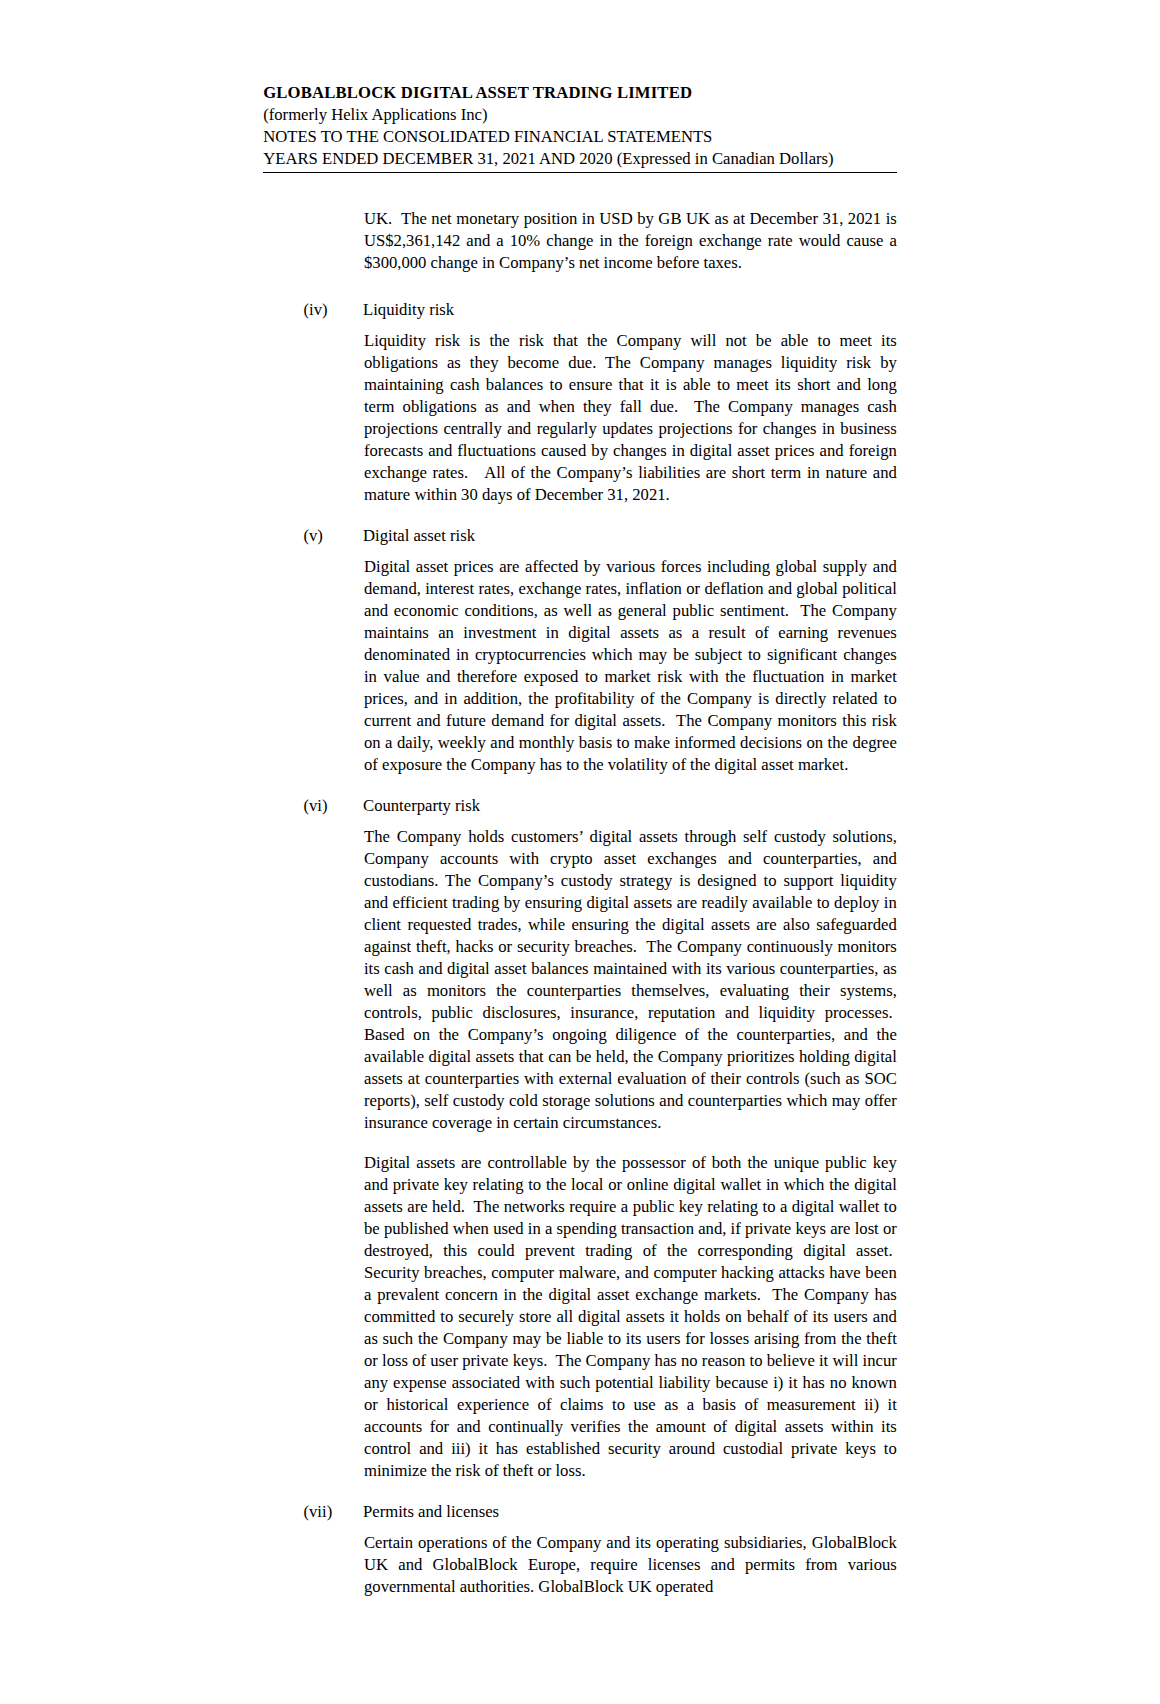GLOBALBLOCK DIGITAL ASSET TRADING LIMITED
(formerly Helix Applications Inc)
NOTES TO THE CONSOLIDATED FINANCIAL STATEMENTS
YEARS ENDED DECEMBER 31, 2021 AND 2020 (Expressed in Canadian Dollars)
UK. The net monetary position in USD by GB UK as at December 31, 2021 is US$2,361,142 and a 10% change in the foreign exchange rate would cause a $300,000 change in Company’s net income before taxes.
(iv) Liquidity risk
Liquidity risk is the risk that the Company will not be able to meet its obligations as they become due. The Company manages liquidity risk by maintaining cash balances to ensure that it is able to meet its short and long term obligations as and when they fall due. The Company manages cash projections centrally and regularly updates projections for changes in business forecasts and fluctuations caused by changes in digital asset prices and foreign exchange rates. All of the Company’s liabilities are short term in nature and mature within 30 days of December 31, 2021.
(v) Digital asset risk
Digital asset prices are affected by various forces including global supply and demand, interest rates, exchange rates, inflation or deflation and global political and economic conditions, as well as general public sentiment. The Company maintains an investment in digital assets as a result of earning revenues denominated in cryptocurrencies which may be subject to significant changes in value and therefore exposed to market risk with the fluctuation in market prices, and in addition, the profitability of the Company is directly related to current and future demand for digital assets. The Company monitors this risk on a daily, weekly and monthly basis to make informed decisions on the degree of exposure the Company has to the volatility of the digital asset market.
(vi) Counterparty risk
The Company holds customers’ digital assets through self custody solutions, Company accounts with crypto asset exchanges and counterparties, and custodians. The Company’s custody strategy is designed to support liquidity and efficient trading by ensuring digital assets are readily available to deploy in client requested trades, while ensuring the digital assets are also safeguarded against theft, hacks or security breaches. The Company continuously monitors its cash and digital asset balances maintained with its various counterparties, as well as monitors the counterparties themselves, evaluating their systems, controls, public disclosures, insurance, reputation and liquidity processes. Based on the Company’s ongoing diligence of the counterparties, and the available digital assets that can be held, the Company prioritizes holding digital assets at counterparties with external evaluation of their controls (such as SOC reports), self custody cold storage solutions and counterparties which may offer insurance coverage in certain circumstances.
Digital assets are controllable by the possessor of both the unique public key and private key relating to the local or online digital wallet in which the digital assets are held. The networks require a public key relating to a digital wallet to be published when used in a spending transaction and, if private keys are lost or destroyed, this could prevent trading of the corresponding digital asset. Security breaches, computer malware, and computer hacking attacks have been a prevalent concern in the digital asset exchange markets. The Company has committed to securely store all digital assets it holds on behalf of its users and as such the Company may be liable to its users for losses arising from the theft or loss of user private keys. The Company has no reason to believe it will incur any expense associated with such potential liability because i) it has no known or historical experience of claims to use as a basis of measurement ii) it accounts for and continually verifies the amount of digital assets within its control and iii) it has established security around custodial private keys to minimize the risk of theft or loss.
(vii) Permits and licenses
Certain operations of the Company and its operating subsidiaries, GlobalBlock UK and GlobalBlock Europe, require licenses and permits from various governmental authorities. GlobalBlock UK operated